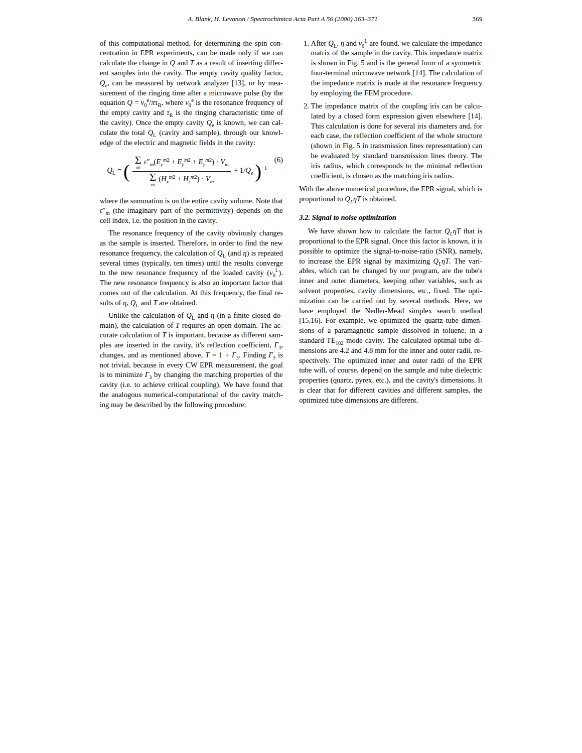A. Blank, H. Levanon / Spectrochimica Acta Part A 56 (2000) 363–371
369
of this computational method, for determining the spin concentration in EPR experiments, can be made only if we can calculate the change in Q and T as a result of inserting different samples into the cavity. The empty cavity quality factor, Qe, can be measured by network analyzer [13], or by measurement of the ringing time after a microwave pulse (by the equation Q = ν0e/πτR, where ν0e is the resonance frequency of the empty cavity and τR is the ringing characteristic time of the cavity). Once the empty cavity Qe is known, we can calculate the total QL (cavity and sample), through our knowledge of the electric and magnetic fields in the cavity:
QL = ( Σm ε″m(Eym2 + Eym2 + Eym2) · Vm Σm (Hxm2 + Hzm2) · Vm + 1/Qe )−1 (6)
where the summation is on the entire cavity volume. Note that ε″m (the imaginary part of the permittivity) depends on the cell index, i.e. the position in the cavity.
The resonance frequency of the cavity obviously changes as the sample is inserted. Therefore, in order to find the new resonance frequency, the calculation of QL (and η) is repeated several times (typically, ten times) until the results converge to the new resonance frequency of the loaded cavity (ν0L). The new resonance frequency is also an important factor that comes out of the calculation. At this frequency, the final results of η, QL and T are obtained.
Unlike the calculation of QL and η (in a finite closed domain), the calculation of T requires an open domain. The accurate calculation of T is important, because as different samples are inserted in the cavity, it's reflection coefficient, Γ3, changes, and as mentioned above, T = 1 + Γ3. Finding Γ3 is not trivial, because in every CW EPR measurement, the goal is to minimize Γ3 by changing the matching properties of the cavity (i.e. to achieve critical coupling). We have found that the analogous numerical-computational of the cavity matching may be described by the following procedure:
After QL, η and ν0L are found, we calculate the impedance matrix of the sample in the cavity. This impedance matrix is shown in Fig. 5 and is the general form of a symmetric four-terminal microwave network [14]. The calculation of the impedance matrix is made at the resonance frequency by employing the FEM procedure.
The impedance matrix of the coupling iris can be calculated by a closed form expression given elsewhere [14]. This calculation is done for several iris diameters and, for each case, the reflection coefficient of the whole structure (shown in Fig. 5 in transmission lines representation) can be evaluated by standard transmission lines theory. The iris radius, which corresponds to the minimal reflection coefficient, is chosen as the matching iris radius.
With the above numerical procedure, the EPR signal, which is proportional to QLηT is obtained.
3.2. Signal to noise optimization
We have shown how to calculate the factor QLηT that is proportional to the EPR signal. Once this factor is known, it is possible to optimize the signal-to-noise-ratio (SNR), namely, to increase the EPR signal by maximizing QLηT. The variables, which can be changed by our program, are the tube's inner and outer diameters, keeping other variables, such as solvent properties, cavity dimensions, etc., fixed. The optimization can be carried out by several methods. Here, we have employed the Nedler-Mead simplex search method [15,16]. For example, we optimized the quartz tube dimensions of a paramagnetic sample dissolved in toluene, in a standard TE102 mode cavity. The calculated optimal tube dimensions are 4.2 and 4.8 mm for the inner and outer radii, respectively. The optimized inner and outer radii of the EPR tube will, of course, depend on the sample and tube dielectric properties (quartz, pyrex, etc.), and the cavity's dimensions. It is clear that for different cavities and different samples, the optimized tube dimensions are different.